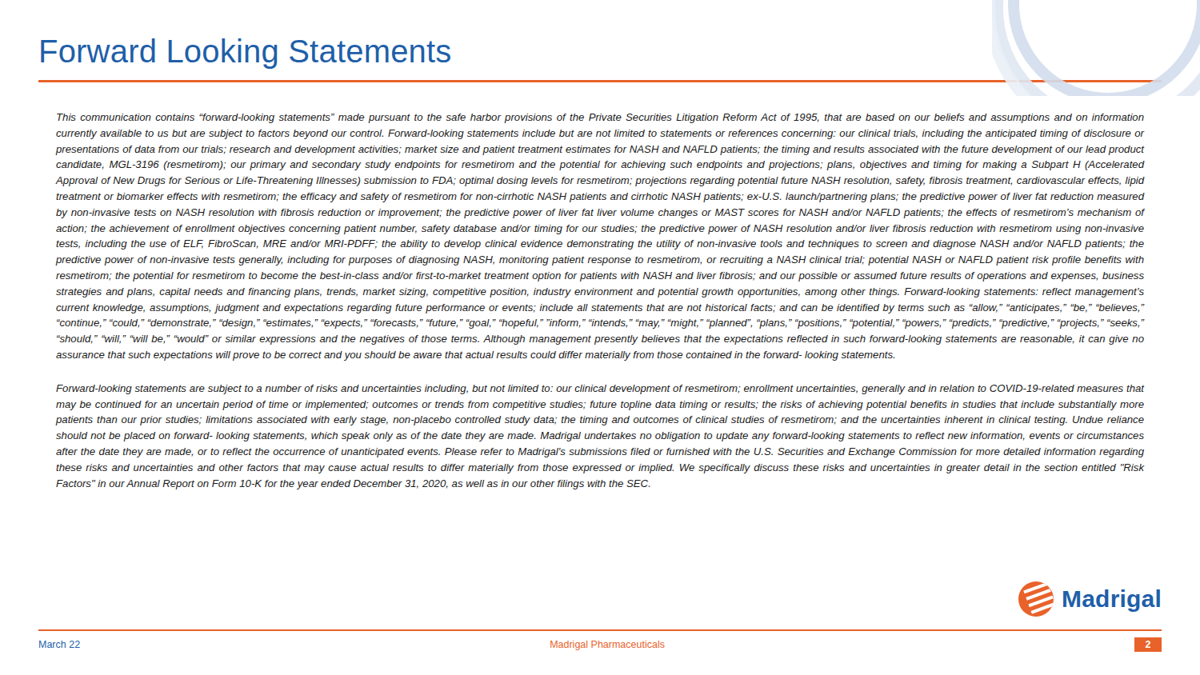Forward Looking Statements
This communication contains “forward-looking statements” made pursuant to the safe harbor provisions of the Private Securities Litigation Reform Act of 1995, that are based on our beliefs and assumptions and on information currently available to us but are subject to factors beyond our control. Forward-looking statements include but are not limited to statements or references concerning: our clinical trials, including the anticipated timing of disclosure or presentations of data from our trials; research and development activities; market size and patient treatment estimates for NASH and NAFLD patients; the timing and results associated with the future development of our lead product candidate, MGL-3196 (resmetirom); our primary and secondary study endpoints for resmetirom and the potential for achieving such endpoints and projections; plans, objectives and timing for making a Subpart H (Accelerated Approval of New Drugs for Serious or Life-Threatening Illnesses) submission to FDA; optimal dosing levels for resmetirom; projections regarding potential future NASH resolution, safety, fibrosis treatment, cardiovascular effects, lipid treatment or biomarker effects with resmetirom; the efficacy and safety of resmetirom for non-cirrhotic NASH patients and cirrhotic NASH patients; ex-U.S. launch/partnering plans; the predictive power of liver fat reduction measured by non-invasive tests on NASH resolution with fibrosis reduction or improvement; the predictive power of liver fat liver volume changes or MAST scores for NASH and/or NAFLD patients; the effects of resmetirom’s mechanism of action; the achievement of enrollment objectives concerning patient number, safety database and/or timing for our studies; the predictive power of NASH resolution and/or liver fibrosis reduction with resmetirom using non-invasive tests, including the use of ELF, FibroScan, MRE and/or MRI-PDFF; the ability to develop clinical evidence demonstrating the utility of non-invasive tools and techniques to screen and diagnose NASH and/or NAFLD patients; the predictive power of non-invasive tests generally, including for purposes of diagnosing NASH, monitoring patient response to resmetirom, or recruiting a NASH clinical trial; potential NASH or NAFLD patient risk profile benefits with resmetirom; the potential for resmetirom to become the best-in-class and/or first-to-market treatment option for patients with NASH and liver fibrosis; and our possible or assumed future results of operations and expenses, business strategies and plans, capital needs and financing plans, trends, market sizing, competitive position, industry environment and potential growth opportunities, among other things. Forward-looking statements: reflect management’s current knowledge, assumptions, judgment and expectations regarding future performance or events; include all statements that are not historical facts; and can be identified by terms such as “allow,” “anticipates,” “be,” “believes,” “continue,” “could,” “demonstrate,” “design,” “estimates,” “expects,” “forecasts,” “future,” “goal,” “hopeful,” ”inform,” “intends,” “may,” “might,” “planned”, “plans,” “positions,” “potential,” “powers,” “predicts,” “predictive,” “projects,” “seeks,” “should,” “will,” “will be,” “would” or similar expressions and the negatives of those terms. Although management presently believes that the expectations reflected in such forward-looking statements are reasonable, it can give no assurance that such expectations will prove to be correct and you should be aware that actual results could differ materially from those contained in the forward- looking statements.
Forward-looking statements are subject to a number of risks and uncertainties including, but not limited to: our clinical development of resmetirom; enrollment uncertainties, generally and in relation to COVID-19-related measures that may be continued for an uncertain period of time or implemented; outcomes or trends from competitive studies; future topline data timing or results; the risks of achieving potential benefits in studies that include substantially more patients than our prior studies; limitations associated with early stage, non-placebo controlled study data; the timing and outcomes of clinical studies of resmetirom; and the uncertainties inherent in clinical testing. Undue reliance should not be placed on forward- looking statements, which speak only as of the date they are made. Madrigal undertakes no obligation to update any forward-looking statements to reflect new information, events or circumstances after the date they are made, or to reflect the occurrence of unanticipated events. Please refer to Madrigal's submissions filed or furnished with the U.S. Securities and Exchange Commission for more detailed information regarding these risks and uncertainties and other factors that may cause actual results to differ materially from those expressed or implied. We specifically discuss these risks and uncertainties in greater detail in the section entitled "Risk Factors" in our Annual Report on Form 10-K for the year ended December 31, 2020, as well as in our other filings with the SEC.
Madrigal
March 22
Madrigal Pharmaceuticals
2